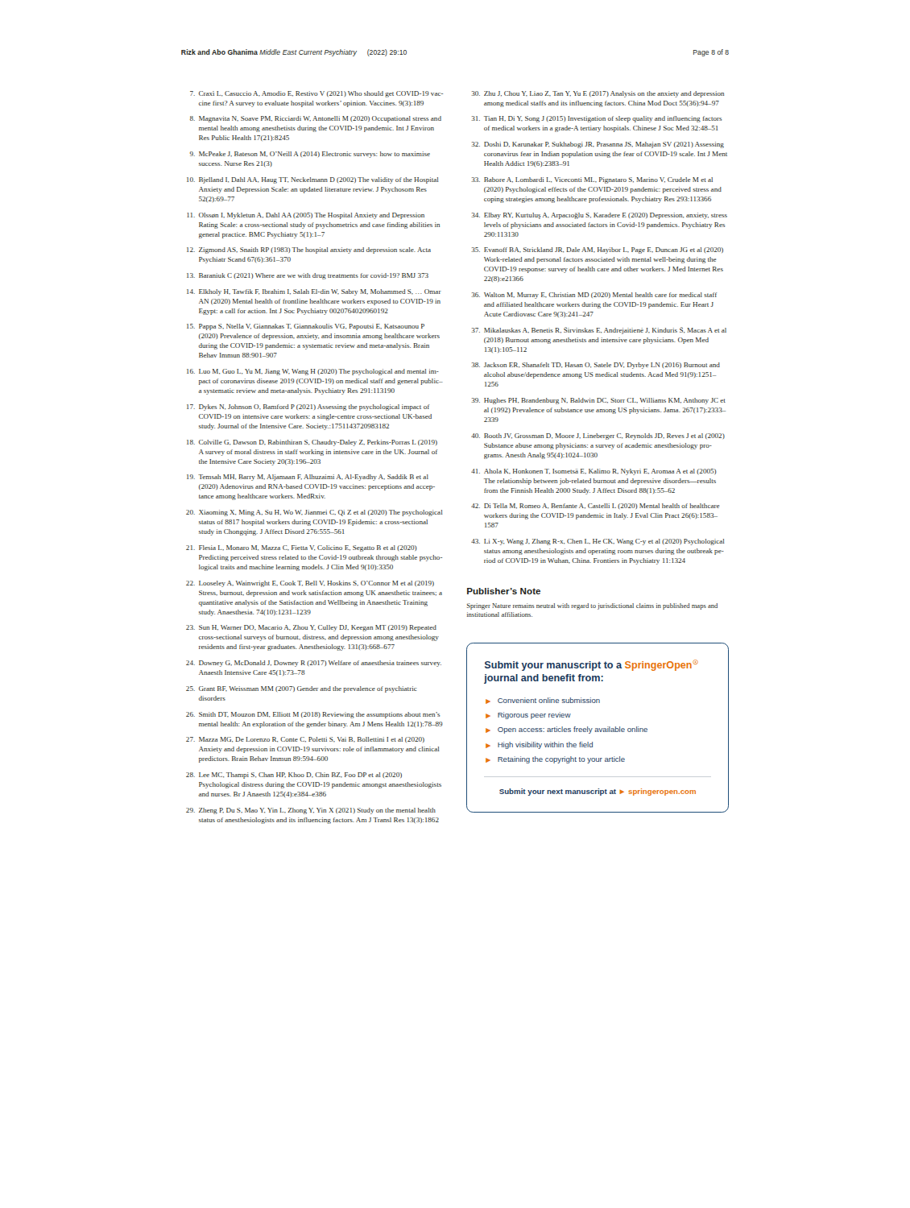Rizk and Abo Ghanima Middle East Current Psychiatry (2022) 29:10
Page 8 of 8
7. Craxì L, Casuccio A, Amodio E, Restivo V (2021) Who should get COVID-19 vaccine first? A survey to evaluate hospital workers’ opinion. Vaccines. 9(3):189
8. Magnavita N, Soave PM, Ricciardi W, Antonelli M (2020) Occupational stress and mental health among anesthetists during the COVID-19 pandemic. Int J Environ Res Public Health 17(21):8245
9. McPeake J, Bateson M, O’Neill A (2014) Electronic surveys: how to maximise success. Nurse Res 21(3)
10. Bjelland I, Dahl AA, Haug TT, Neckelmann D (2002) The validity of the Hospital Anxiety and Depression Scale: an updated literature review. J Psychosom Res 52(2):69–77
11. Olssøn I, Mykletun A, Dahl AA (2005) The Hospital Anxiety and Depression Rating Scale: a cross-sectional study of psychometrics and case finding abilities in general practice. BMC Psychiatry 5(1):1–7
12. Zigmond AS, Snaith RP (1983) The hospital anxiety and depression scale. Acta Psychiatr Scand 67(6):361–370
13. Baraniuk C (2021) Where are we with drug treatments for covid-19? BMJ 373
14. Elkholy H, Tawfik F, Ibrahim I, Salah El-din W, Sabry M, Mohammed S, … Omar AN (2020) Mental health of frontline healthcare workers exposed to COVID-19 in Egypt: a call for action. Int J Soc Psychiatry 0020764020960192
15. Pappa S, Ntella V, Giannakas T, Giannakoulis VG, Papoutsi E, Katsaounou P (2020) Prevalence of depression, anxiety, and insomnia among healthcare workers during the COVID-19 pandemic: a systematic review and meta-analysis. Brain Behav Immun 88:901–907
16. Luo M, Guo L, Yu M, Jiang W, Wang H (2020) The psychological and mental impact of coronavirus disease 2019 (COVID-19) on medical staff and general public–a systematic review and meta-analysis. Psychiatry Res 291:113190
17. Dykes N, Johnson O, Bamford P (2021) Assessing the psychological impact of COVID-19 on intensive care workers: a single-centre cross-sectional UK-based study. Journal of the Intensive Care. Society.:1751143720983182
18. Colville G, Dawson D, Rabinthiran S, Chaudry-Daley Z, Perkins-Porras L (2019) A survey of moral distress in staff working in intensive care in the UK. Journal of the Intensive Care Society 20(3):196–203
19. Temsah MH, Barry M, Aljamaan F, Alhuzaimi A, Al-Eyadhy A, Saddik B et al (2020) Adenovirus and RNA-based COVID-19 vaccines: perceptions and acceptance among healthcare workers. MedRxiv.
20. Xiaoming X, Ming A, Su H, Wo W, Jianmei C, Qi Z et al (2020) The psychological status of 8817 hospital workers during COVID-19 Epidemic: a cross-sectional study in Chongqing. J Affect Disord 276:555–561
21. Flesia L, Monaro M, Mazza C, Fietta V, Colicino E, Segatto B et al (2020) Predicting perceived stress related to the Covid-19 outbreak through stable psychological traits and machine learning models. J Clin Med 9(10):3350
22. Looseley A, Wainwright E, Cook T, Bell V, Hoskins S, O’Connor M et al (2019) Stress, burnout, depression and work satisfaction among UK anaesthetic trainees; a quantitative analysis of the Satisfaction and Wellbeing in Anaesthetic Training study. Anaesthesia. 74(10):1231–1239
23. Sun H, Warner DO, Macario A, Zhou Y, Culley DJ, Keegan MT (2019) Repeated cross-sectional surveys of burnout, distress, and depression among anesthesiology residents and first-year graduates. Anesthesiology. 131(3):668–677
24. Downey G, McDonald J, Downey R (2017) Welfare of anaesthesia trainees survey. Anaesth Intensive Care 45(1):73–78
25. Grant BF, Weissman MM (2007) Gender and the prevalence of psychiatric disorders
26. Smith DT, Mouzon DM, Elliott M (2018) Reviewing the assumptions about men’s mental health: An exploration of the gender binary. Am J Mens Health 12(1):78–89
27. Mazza MG, De Lorenzo R, Conte C, Poletti S, Vai B, Bollettini I et al (2020) Anxiety and depression in COVID-19 survivors: role of inflammatory and clinical predictors. Brain Behav Immun 89:594–600
28. Lee MC, Thampi S, Chan HP, Khoo D, Chin BZ, Foo DP et al (2020) Psychological distress during the COVID-19 pandemic amongst anaesthesiologists and nurses. Br J Anaesth 125(4):e384–e386
29. Zheng P, Du S, Mao Y, Yin L, Zhong Y, Yin X (2021) Study on the mental health status of anesthesiologists and its influencing factors. Am J Transl Res 13(3):1862
30. Zhu J, Chou Y, Liao Z, Tan Y, Yu E (2017) Analysis on the anxiety and depression among medical staffs and its influencing factors. China Mod Doct 55(36):94–97
31. Tian H, Di Y, Song J (2015) Investigation of sleep quality and influencing factors of medical workers in a grade-A tertiary hospitals. Chinese J Soc Med 32:48–51
32. Doshi D, Karunakar P, Sukhabogi JR, Prasanna JS, Mahajan SV (2021) Assessing coronavirus fear in Indian population using the fear of COVID-19 scale. Int J Ment Health Addict 19(6):2383–91
33. Babore A, Lombardi L, Viceconti ML, Pignataro S, Marino V, Crudele M et al (2020) Psychological effects of the COVID-2019 pandemic: perceived stress and coping strategies among healthcare professionals. Psychiatry Res 293:113366
34. Elbay RY, Kurtuluş A, Arpacıoğlu S, Karadere E (2020) Depression, anxiety, stress levels of physicians and associated factors in Covid-19 pandemics. Psychiatry Res 290:113130
35. Evanoff BA, Strickland JR, Dale AM, Hayibor L, Page E, Duncan JG et al (2020) Work-related and personal factors associated with mental well-being during the COVID-19 response: survey of health care and other workers. J Med Internet Res 22(8):e21366
36. Walton M, Murray E, Christian MD (2020) Mental health care for medical staff and affiliated healthcare workers during the COVID-19 pandemic. Eur Heart J Acute Cardiovasc Care 9(3):241–247
37. Mikalauskas A, Benetis R, Širvinskas E, Andrejaitienė J, Kinduris Š, Macas A et al (2018) Burnout among anesthetists and intensive care physicians. Open Med 13(1):105–112
38. Jackson ER, Shanafelt TD, Hasan O, Satele DV, Dyrbye LN (2016) Burnout and alcohol abuse/dependence among US medical students. Acad Med 91(9):1251–1256
39. Hughes PH, Brandenburg N, Baldwin DC, Storr CL, Williams KM, Anthony JC et al (1992) Prevalence of substance use among US physicians. Jama. 267(17):2333–2339
40. Booth JV, Grossman D, Moore J, Lineberger C, Reynolds JD, Reves J et al (2002) Substance abuse among physicians: a survey of academic anesthesiology programs. Anesth Analg 95(4):1024–1030
41. Ahola K, Honkonen T, Isometsä E, Kalimo R, Nykyri E, Aromaa A et al (2005) The relationship between job-related burnout and depressive disorders—results from the Finnish Health 2000 Study. J Affect Disord 88(1):55–62
42. Di Tella M, Romeo A, Benfante A, Castelli L (2020) Mental health of healthcare workers during the COVID-19 pandemic in Italy. J Eval Clin Pract 26(6):1583–1587
43. Li X-y, Wang J, Zhang R-x, Chen L, He CK, Wang C-y et al (2020) Psychological status among anesthesiologists and operating room nurses during the outbreak period of COVID-19 in Wuhan, China. Frontiers in Psychiatry 11:1324
Publisher’s Note
Springer Nature remains neutral with regard to jurisdictional claims in published maps and institutional affiliations.
Submit your manuscript to a SpringerOpen☉
journal and benefit from:
►Convenient online submission
►Rigorous peer review
►Open access: articles freely available online
►High visibility within the field
►Retaining the copyright to your article
Submit your next manuscript at ► springeropen.com